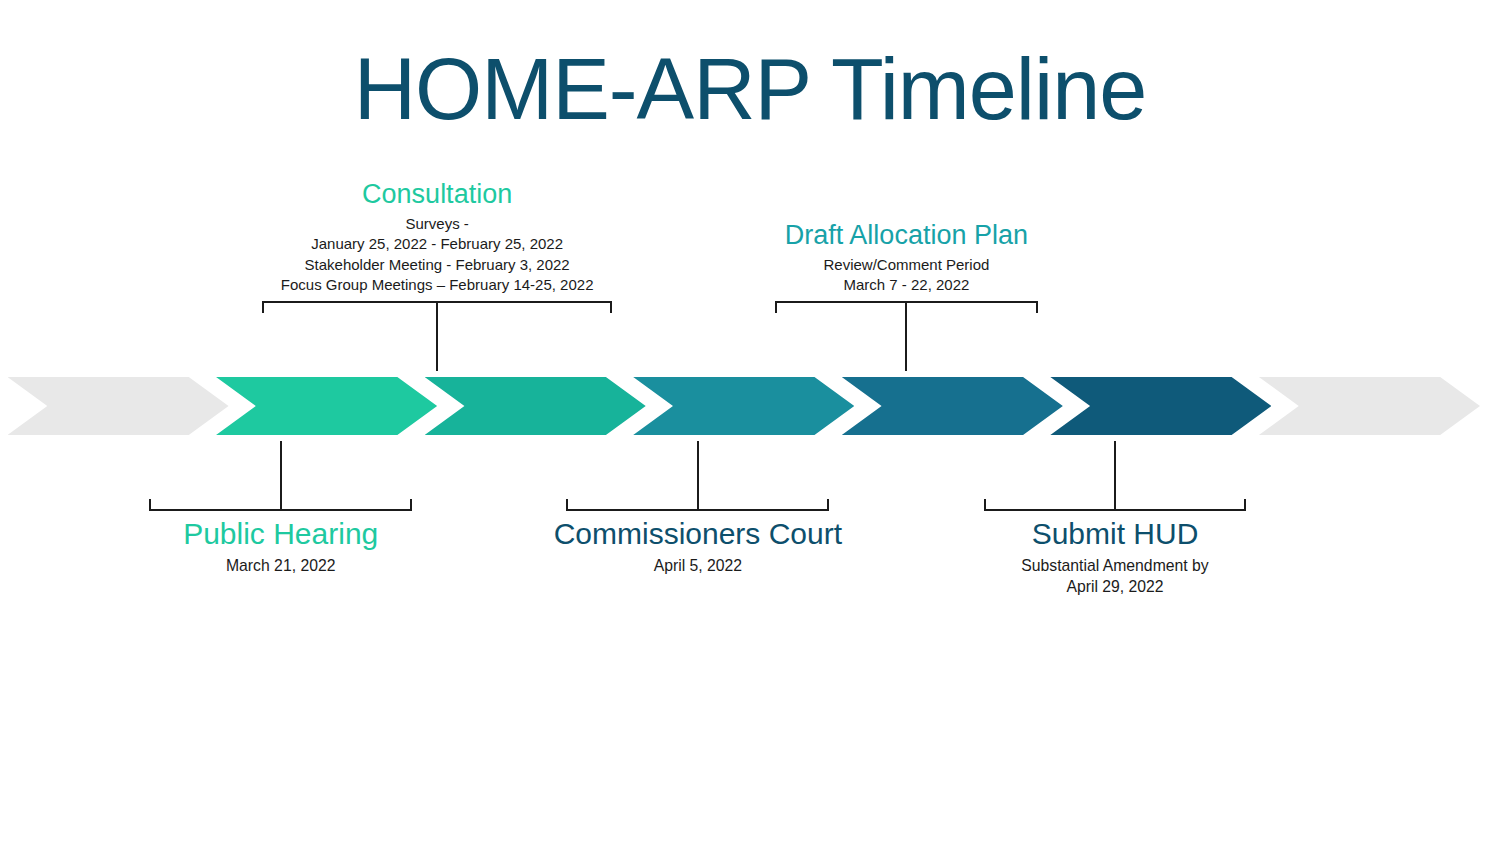HOME-ARP Timeline
Consultation
Surveys -
January 25, 2022 - February 25, 2022
Stakeholder Meeting - February 3, 2022
Focus Group Meetings – February 14-25, 2022
Draft Allocation Plan
Review/Comment Period
March 7 - 22, 2022
Public Hearing
March 21, 2022
Commissioners Court
April 5, 2022
Submit HUD
Substantial Amendment by
April 29, 2022